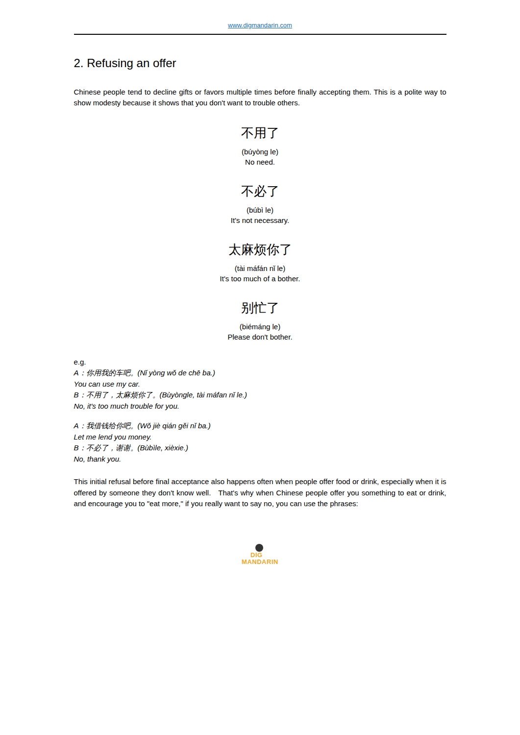www.digmandarin.com
2. Refusing an offer
Chinese people tend to decline gifts or favors multiple times before finally accepting them. This is a polite way to show modesty because it shows that you don't want to trouble others.
不用了
(búyòng le)
No need.
不必了
(búbì le)
It's not necessary.
太麻烦你了
(tài máfán nǐ le)
It's too much of a bother.
别忙了
(biémáng le)
Please don't bother.
e.g.
A：你用我的车吧。(Nǐ yòng wǒ de chē ba.)
You can use my car.
B：不用了，太麻烦你了。(Bùyòngle, tài máfan nǐ le.)
No, it's too much trouble for you.
A：我借钱给你吧。(Wǒ jiè qián gěi nǐ ba.)
Let me lend you money.
B：不必了，谢谢。(Bùbìle, xièxie.)
No, thank you.
This initial refusal before final acceptance also happens often when people offer food or drink, especially when it is offered by someone they don't know well. That's why when Chinese people offer you something to eat or drink, and encourage you to "eat more," if you really want to say no, you can use the phrases:
DIG MANDARIN